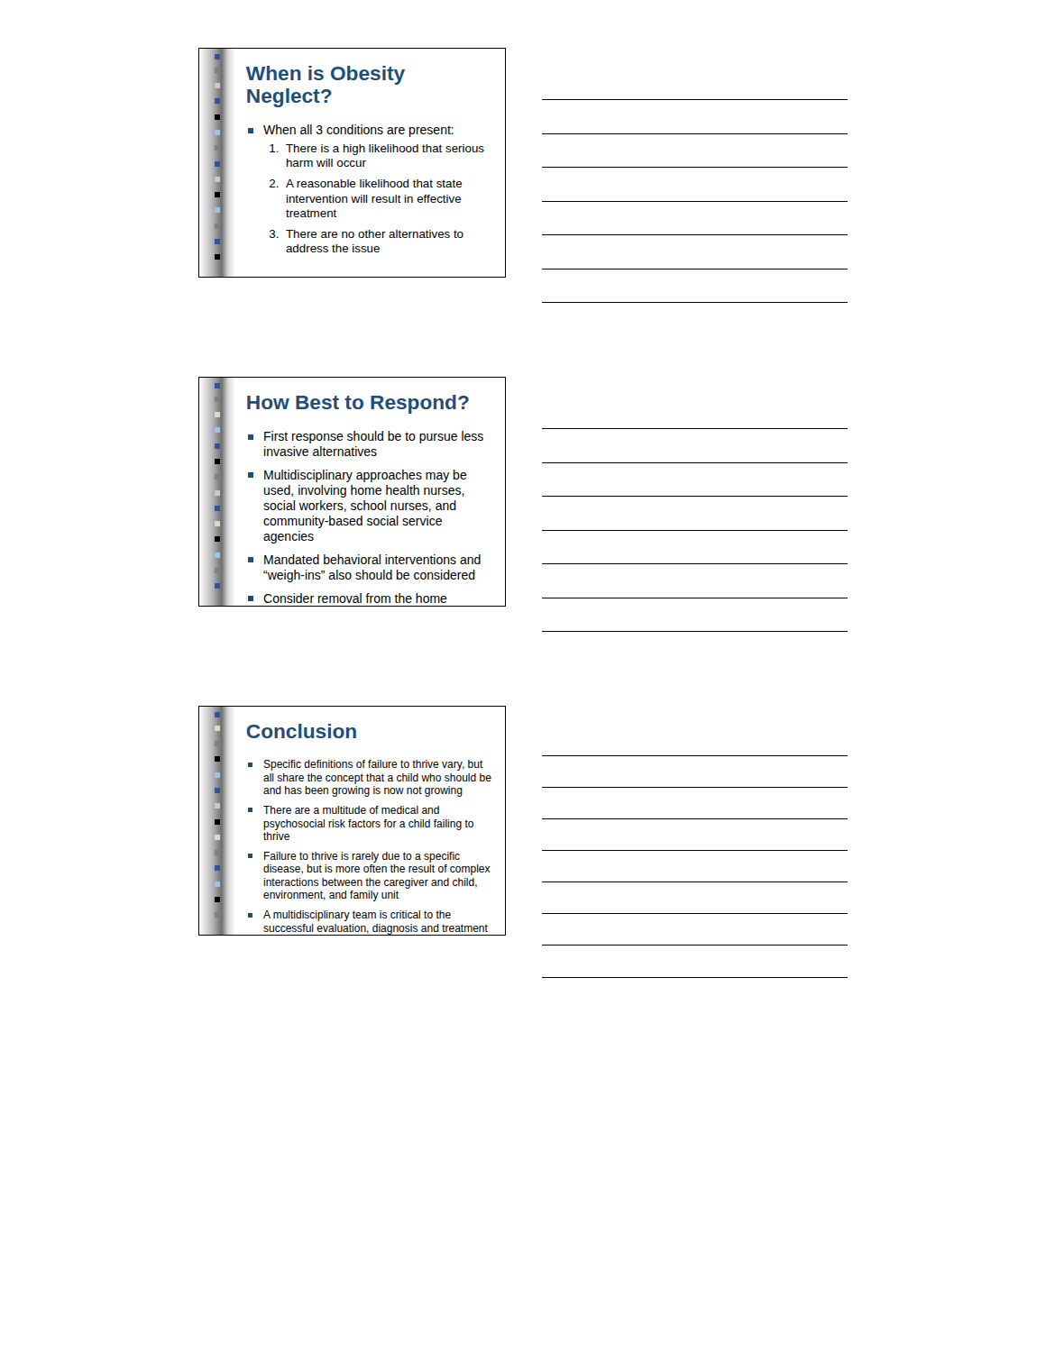When is Obesity Neglect?
When all 3 conditions are present:
There is a high likelihood that serious harm will occur
A reasonable likelihood that state intervention will result in effective treatment
There are no other alternatives to address the issue
How Best to Respond?
First response should be to pursue less invasive alternatives
Multidisciplinary approaches may be used, involving home health nurses, social workers, school nurses, and community-based social service agencies
Mandated behavioral interventions and “weigh-ins” also should be considered
Consider removal from the home
Conclusion
Specific definitions of failure to thrive vary, but all share the concept that a child who should be and has been growing is now not growing
There are a multitude of medical and psychosocial risk factors for a child failing to thrive
Failure to thrive is rarely due to a specific disease, but is more often the result of complex interactions between the caregiver and child, environment, and family unit
A multidisciplinary team is critical to the successful evaluation, diagnosis and treatment of failure to thrive